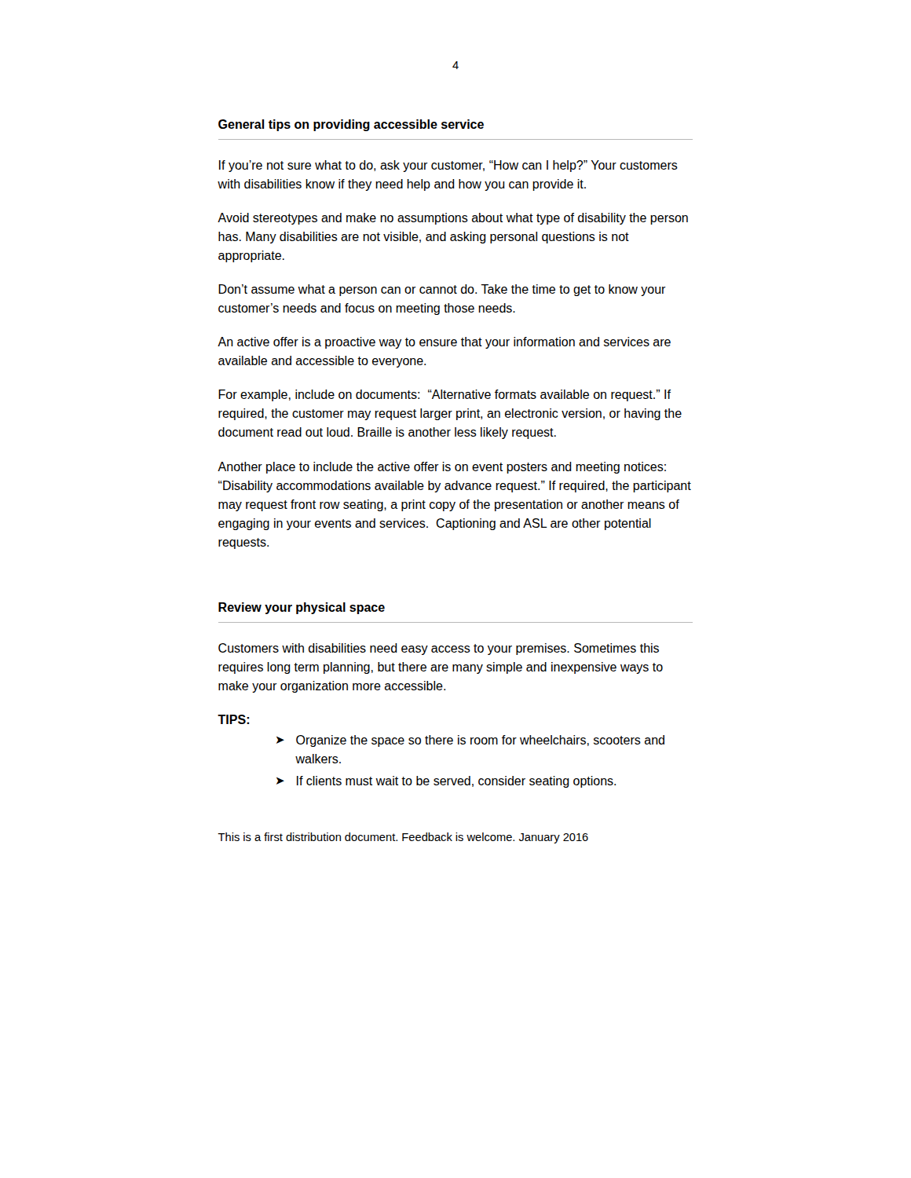4
General tips on providing accessible service
If you’re not sure what to do, ask your customer, “How can I help?” Your customers with disabilities know if they need help and how you can provide it.
Avoid stereotypes and make no assumptions about what type of disability the person has. Many disabilities are not visible, and asking personal questions is not appropriate.
Don’t assume what a person can or cannot do. Take the time to get to know your customer’s needs and focus on meeting those needs.
An active offer is a proactive way to ensure that your information and services are available and accessible to everyone.
For example, include on documents: “Alternative formats available on request.” If required, the customer may request larger print, an electronic version, or having the document read out loud. Braille is another less likely request.
Another place to include the active offer is on event posters and meeting notices: “Disability accommodations available by advance request.” If required, the participant may request front row seating, a print copy of the presentation or another means of engaging in your events and services. Captioning and ASL are other potential requests.
Review your physical space
Customers with disabilities need easy access to your premises. Sometimes this requires long term planning, but there are many simple and inexpensive ways to make your organization more accessible.
TIPS:
Organize the space so there is room for wheelchairs, scooters and walkers.
If clients must wait to be served, consider seating options.
This is a first distribution document. Feedback is welcome. January 2016